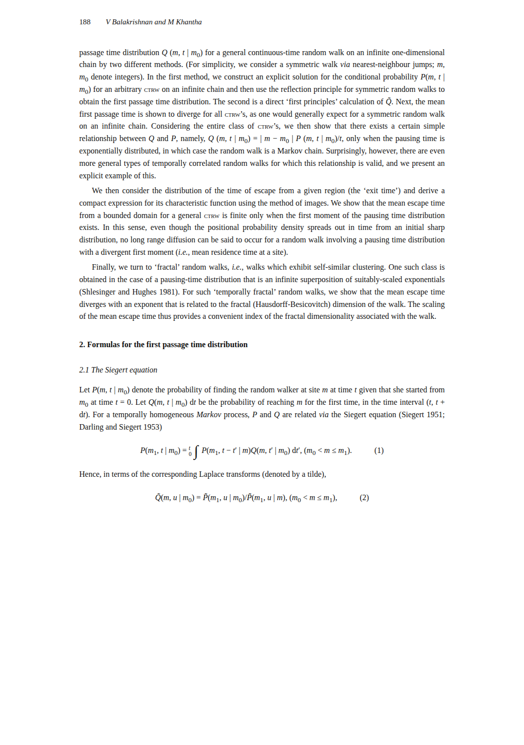188 V Balakrishnan and M Khantha
passage time distribution Q (m, t | m0) for a general continuous-time random walk on an infinite one-dimensional chain by two different methods. (For simplicity, we consider a symmetric walk via nearest-neighbour jumps; m, m0 denote integers). In the first method, we construct an explicit solution for the conditional probability P(m, t | m0) for an arbitrary ctrw on an infinite chain and then use the reflection principle for symmetric random walks to obtain the first passage time distribution. The second is a direct ‘first principles’ calculation of Q̃. Next, the mean first passage time is shown to diverge for all ctrw’s, as one would generally expect for a symmetric random walk on an infinite chain. Considering the entire class of ctrw’s, we then show that there exists a certain simple relationship between Q and P, namely, Q (m, t | m0) = | m − m0 | P (m, t | m0)/t, only when the pausing time is exponentially distributed, in which case the random walk is a Markov chain. Surprisingly, however, there are even more general types of temporally correlated random walks for which this relationship is valid, and we present an explicit example of this.
We then consider the distribution of the time of escape from a given region (the ‘exit time’) and derive a compact expression for its characteristic function using the method of images. We show that the mean escape time from a bounded domain for a general ctrw is finite only when the first moment of the pausing time distribution exists. In this sense, even though the positional probability density spreads out in time from an initial sharp distribution, no long range diffusion can be said to occur for a random walk involving a pausing time distribution with a divergent first moment (i.e., mean residence time at a site).
Finally, we turn to ‘fractal’ random walks, i.e., walks which exhibit self-similar clustering. One such class is obtained in the case of a pausing-time distribution that is an infinite superposition of suitably-scaled exponentials (Shlesinger and Hughes 1981). For such ‘temporally fractal’ random walks, we show that the mean escape time diverges with an exponent that is related to the fractal (Hausdorff-Besicovitch) dimension of the walk. The scaling of the mean escape time thus provides a convenient index of the fractal dimensionality associated with the walk.
2. Formulas for the first passage time distribution
2.1 The Siegert equation
Let P(m, t | m0) denote the probability of finding the random walker at site m at time t given that she started from m0 at time t = 0. Let Q(m, t | m0) dt be the probability of reaching m for the first time, in the time interval (t, t + dt). For a temporally homogeneous Markov process, P and Q are related via the Siegert equation (Siegert 1951; Darling and Siegert 1953)
P(m1, t | m0) = t 0∫ P(m1, t − t′ | m)Q(m, t′ | m0) dt′, (m0 < m ≤ m1). (1)
Hence, in terms of the corresponding Laplace transforms (denoted by a tilde),
Q̃(m, u | m0) = P̃(m1, u | m0)/P̃(m1, u | m), (m0 < m ≤ m1), (2)